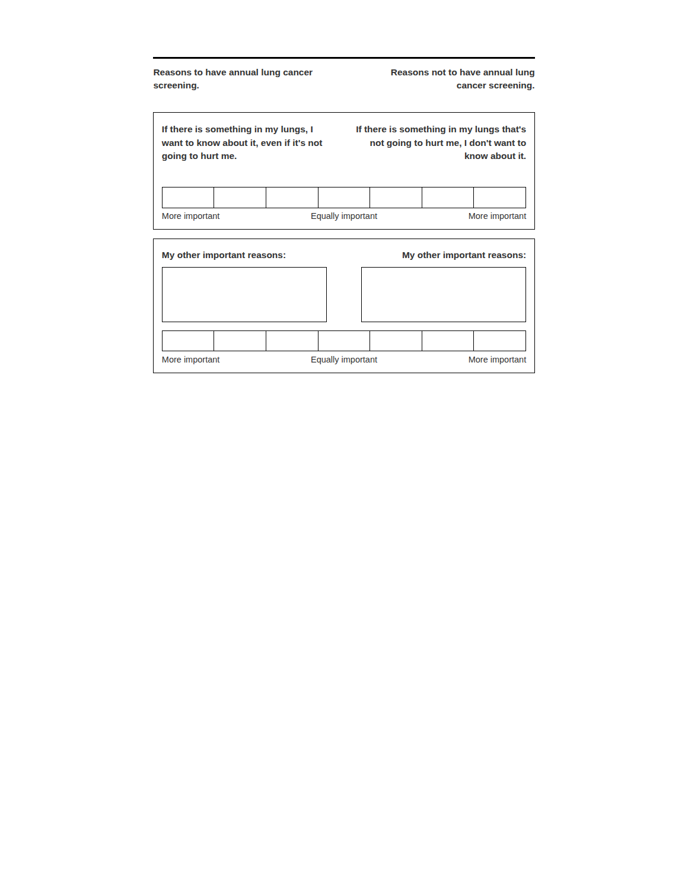Reasons to have annual lung cancer screening.
Reasons not to have annual lung cancer screening.
If there is something in my lungs, I want to know about it, even if it's not going to hurt me.
If there is something in my lungs that's not going to hurt me, I don't want to know about it.
More important Equally important More important
My other important reasons:
My other important reasons:
More important Equally important More important